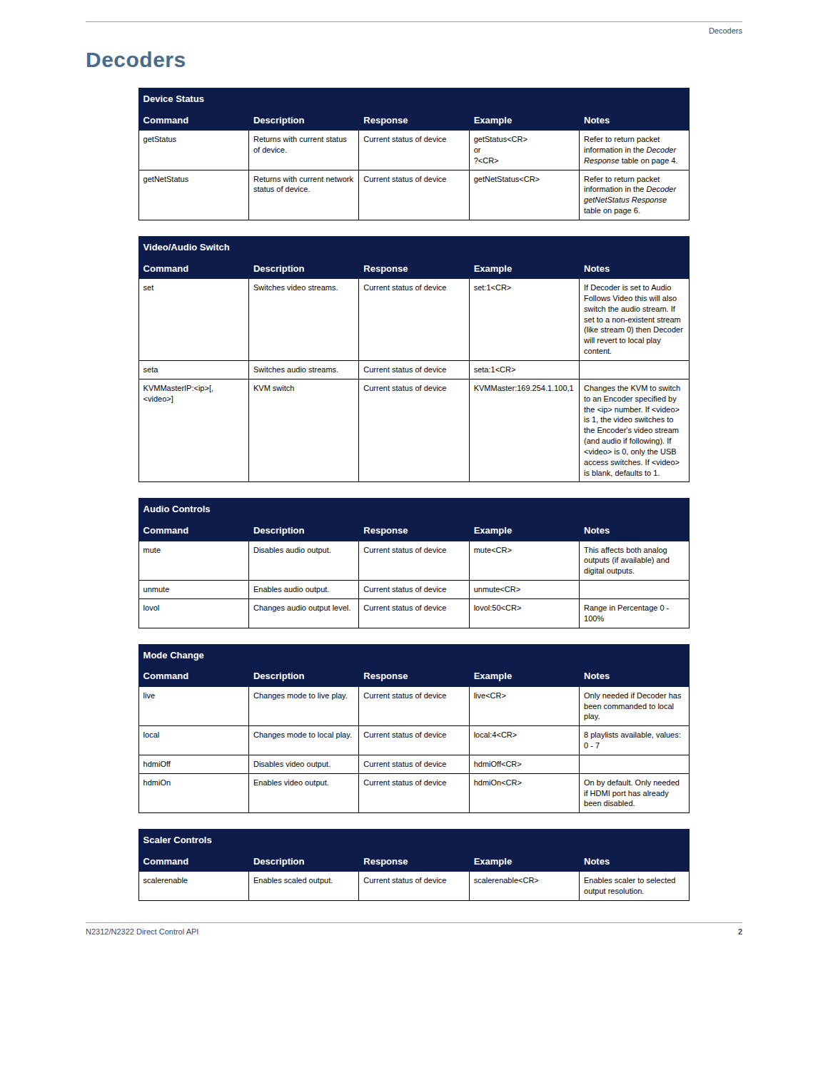Decoders
Decoders
| Device Status | |
| --- | --- |
| Command | Description | Response | Example | Notes |
| getStatus | Returns with current status of device. | Current status of device | getStatus<CR> or ?<CR> | Refer to return packet information in the Decoder Response table on page 4. |
| getNetStatus | Returns with current network status of device. | Current status of device | getNetStatus<CR> | Refer to return packet information in the Decoder getNetStatus Response table on page 6. |
| Video/Audio Switch | |
| --- | --- |
| Command | Description | Response | Example | Notes |
| set | Switches video streams. | Current status of device | set:1<CR> | If Decoder is set to Audio Follows Video this will also switch the audio stream. If set to a non-existent stream (like stream 0) then Decoder will revert to local play content. |
| seta | Switches audio streams. | Current status of device | seta:1<CR> | |
| KVMMasterIP:<ip>[, <video>] | KVM switch | Current status of device | KVMMaster:169.254.1.100,1 | Changes the KVM to switch to an Encoder specified by the <ip> number. If <video> is 1, the video switches to the Encoder's video stream (and audio if following). If <video> is 0, only the USB access switches. If <video> is blank, defaults to 1. |
| Audio Controls | |
| --- | --- |
| Command | Description | Response | Example | Notes |
| mute | Disables audio output. | Current status of device | mute<CR> | This affects both analog outputs (if available) and digital outputs. |
| unmute | Enables audio output. | Current status of device | unmute<CR> | |
| lovol | Changes audio output level. | Current status of device | lovol:50<CR> | Range in Percentage 0 - 100% |
| Mode Change | |
| --- | --- |
| Command | Description | Response | Example | Notes |
| live | Changes mode to live play. | Current status of device | live<CR> | Only needed if Decoder has been commanded to local play. |
| local | Changes mode to local play. | Current status of device | local:4<CR> | 8 playlists available, values: 0 - 7 |
| hdmiOff | Disables video output. | Current status of device | hdmiOff<CR> | |
| hdmiOn | Enables video output. | Current status of device | hdmiOn<CR> | On by default. Only needed if HDMI port has already been disabled. |
| Scaler Controls | |
| --- | --- |
| Command | Description | Response | Example | Notes |
| scalerenable | Enables scaled output. | Current status of device | scalerenable<CR> | Enables scaler to selected output resolution. |
N2312/N2322 Direct Control API
2